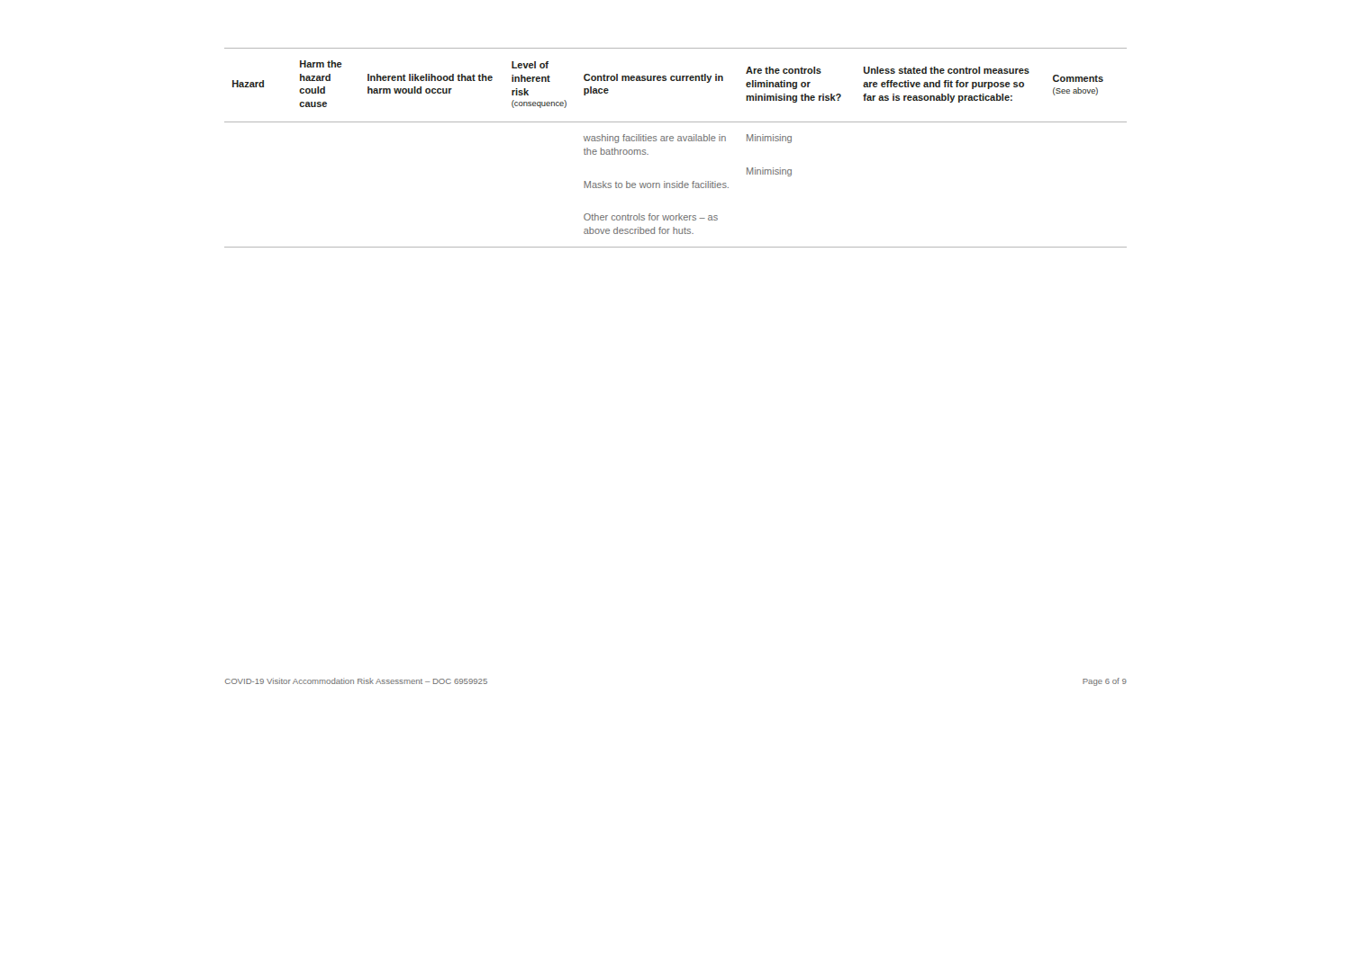| Hazard | Harm the hazard could cause | Inherent likelihood that the harm would occur | Level of inherent risk (consequence) | Control measures currently in place | Are the controls eliminating or minimising the risk? | Unless stated the control measures are effective and fit for purpose so far as is reasonably practicable: | Comments (See above) |
| --- | --- | --- | --- | --- | --- | --- | --- |
| | | | | washing facilities are available in the bathrooms. Masks to be worn inside facilities. Other controls for workers – as above described for huts. | Minimising Minimising | | |
COVID-19 Visitor Accommodation Risk Assessment – DOC 6959925
Page 6 of 9